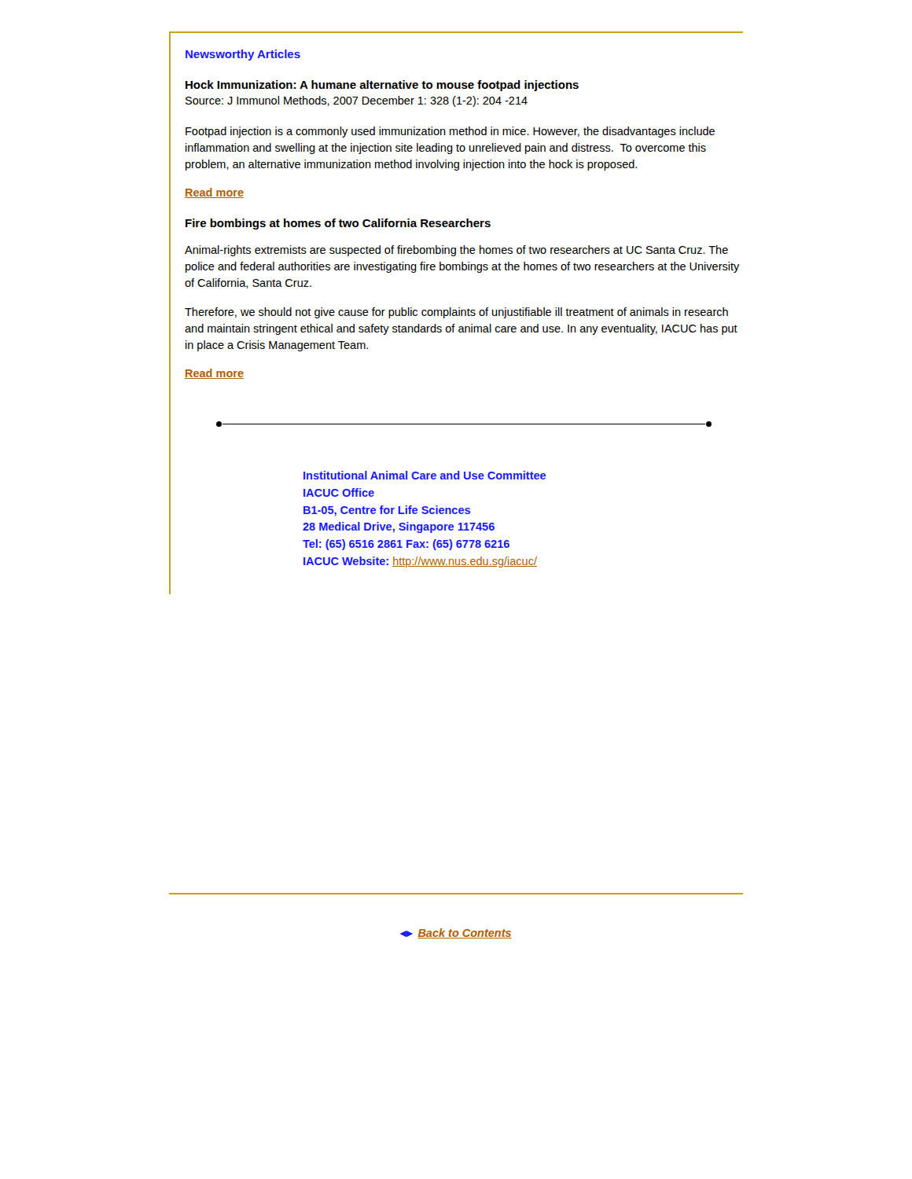Newsworthy Articles
Hock Immunization: A humane alternative to mouse footpad injections
Source: J Immunol Methods, 2007 December 1: 328 (1-2): 204 -214
Footpad injection is a commonly used immunization method in mice. However, the disadvantages include inflammation and swelling at the injection site leading to unrelieved pain and distress. To overcome this problem, an alternative immunization method involving injection into the hock is proposed.
Read more
Fire bombings at homes of two California Researchers
Animal-rights extremists are suspected of firebombing the homes of two researchers at UC Santa Cruz. The police and federal authorities are investigating fire bombings at the homes of two researchers at the University of California, Santa Cruz.
Therefore, we should not give cause for public complaints of unjustifiable ill treatment of animals in research and maintain stringent ethical and safety standards of animal care and use. In any eventuality, IACUC has put in place a Crisis Management Team.
Read more
Institutional Animal Care and Use Committee
IACUC Office
B1-05, Centre for Life Sciences
28 Medical Drive, Singapore 117456
Tel: (65) 6516 2861 Fax: (65) 6778 6216
IACUC Website: http://www.nus.edu.sg/iacuc/
◂▸Back to Contents